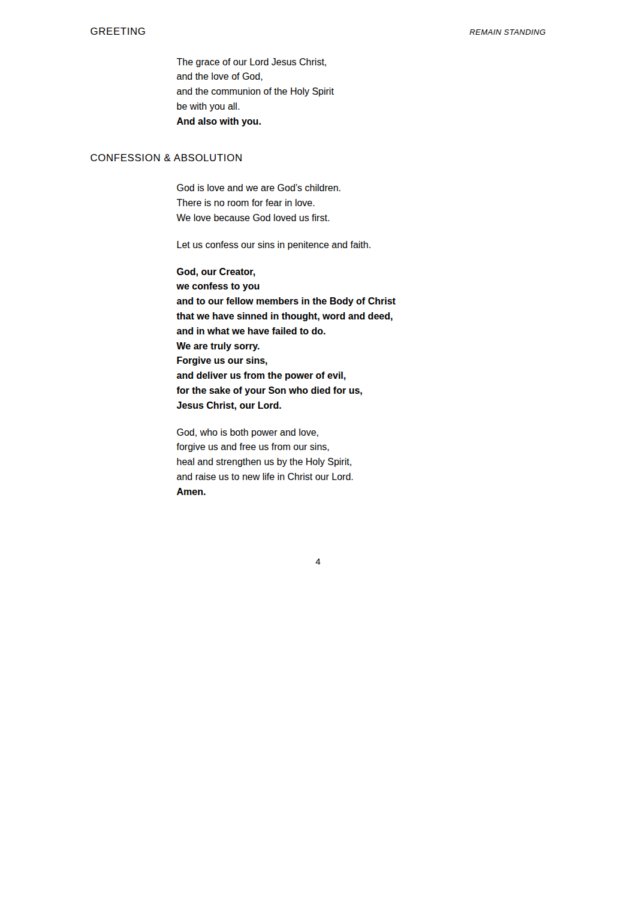GREETING
REMAIN STANDING
The grace of our Lord Jesus Christ,
and the love of God,
and the communion of the Holy Spirit
be with you all.
And also with you.
CONFESSION & ABSOLUTION
God is love and we are God’s children.
There is no room for fear in love.
We love because God loved us first.
Let us confess our sins in penitence and faith.
God, our Creator,
we confess to you
and to our fellow members in the Body of Christ
that we have sinned in thought, word and deed,
and in what we have failed to do.
We are truly sorry.
Forgive us our sins,
and deliver us from the power of evil,
for the sake of your Son who died for us,
Jesus Christ, our Lord.
God, who is both power and love,
forgive us and free us from our sins,
heal and strengthen us by the Holy Spirit,
and raise us to new life in Christ our Lord.
Amen.
4